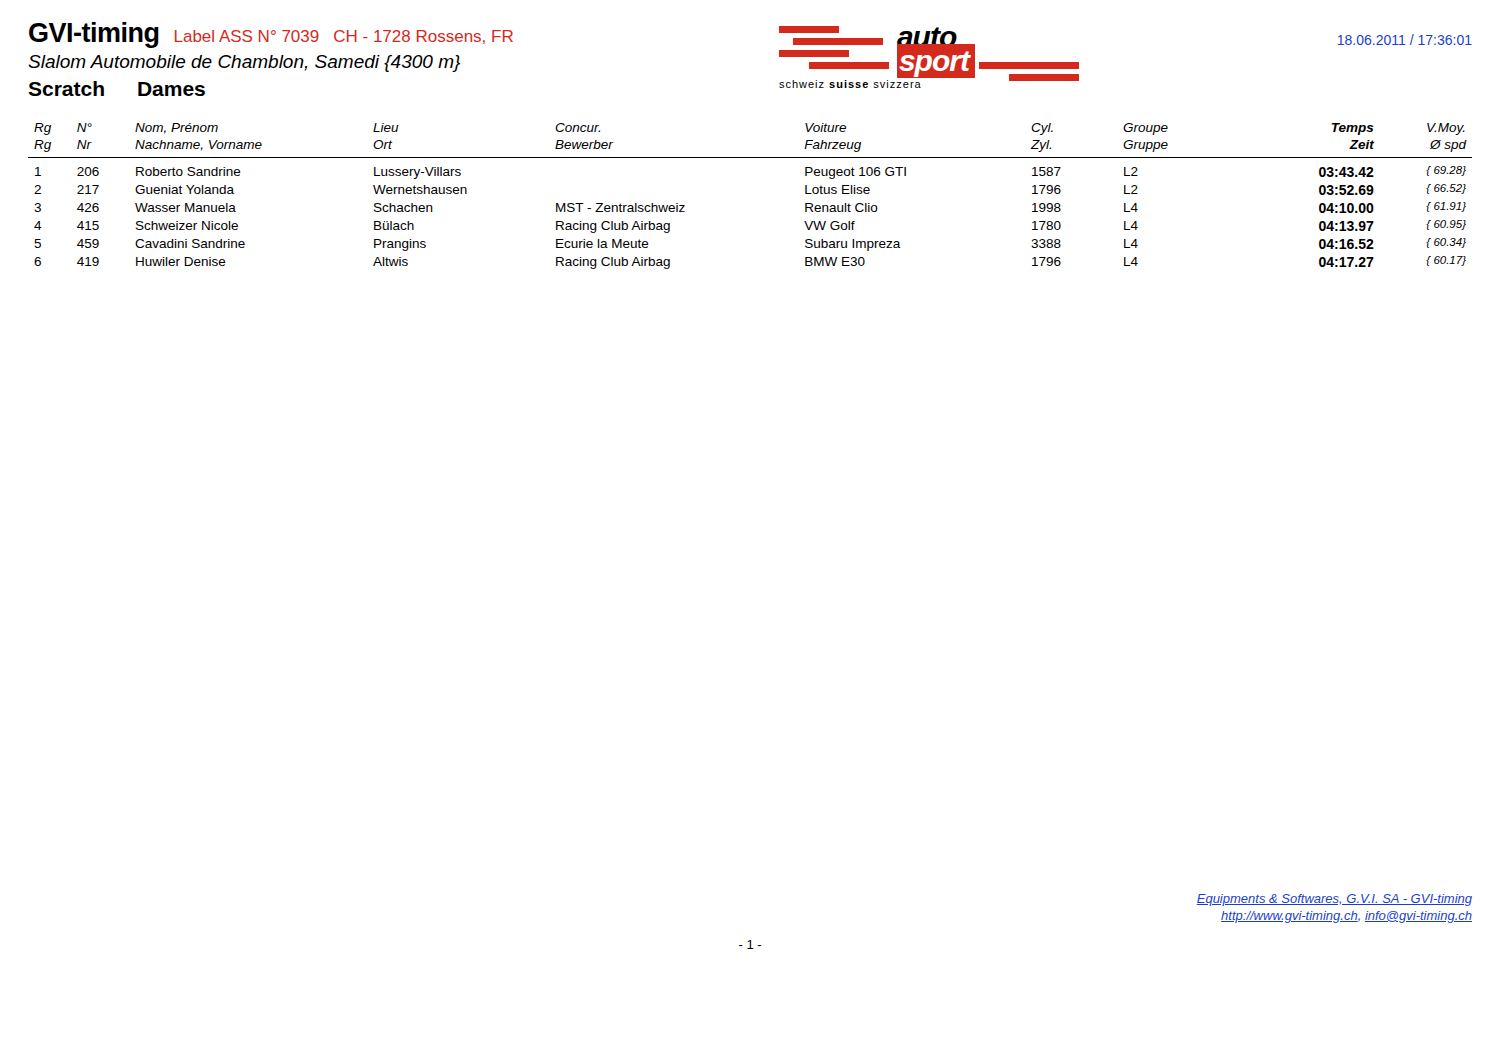18.06.2011 / 17:36:01
auto
sport
schweiz suisse svizzera
GVI-timing Label ASS N° 7039 CH - 1728 Rossens, FR
Slalom Automobile de Chamblon, Samedi {4300 m}
Scratch Dames
| Rg Rg | N° Nr | Nom, Prénom Nachname, Vorname | Lieu Ort | Concur. Bewerber | Voiture Fahrzeug | Cyl. Zyl. | Groupe Gruppe | Temps Zeit | V.Moy. Ø spd |
| --- | --- | --- | --- | --- | --- | --- | --- | --- | --- |
| 1 | 206 | Roberto Sandrine | Lussery-Villars | | Peugeot 106 GTI | 1587 | L2 | 03:43.42 | { 69.28} |
| 2 | 217 | Gueniat Yolanda | Wernetshausen | | Lotus Elise | 1796 | L2 | 03:52.69 | { 66.52} |
| 3 | 426 | Wasser Manuela | Schachen | MST - Zentralschweiz | Renault Clio | 1998 | L4 | 04:10.00 | { 61.91} |
| 4 | 415 | Schweizer Nicole | Bülach | Racing Club Airbag | VW Golf | 1780 | L4 | 04:13.97 | { 60.95} |
| 5 | 459 | Cavadini Sandrine | Prangins | Ecurie la Meute | Subaru Impreza | 3388 | L4 | 04:16.52 | { 60.34} |
| 6 | 419 | Huwiler Denise | Altwis | Racing Club Airbag | BMW E30 | 1796 | L4 | 04:17.27 | { 60.17} |
Equipments & Softwares, G.V.I. SA - GVI-timing
http://www.gvi-timing.ch, info@gvi-timing.ch
- 1 -